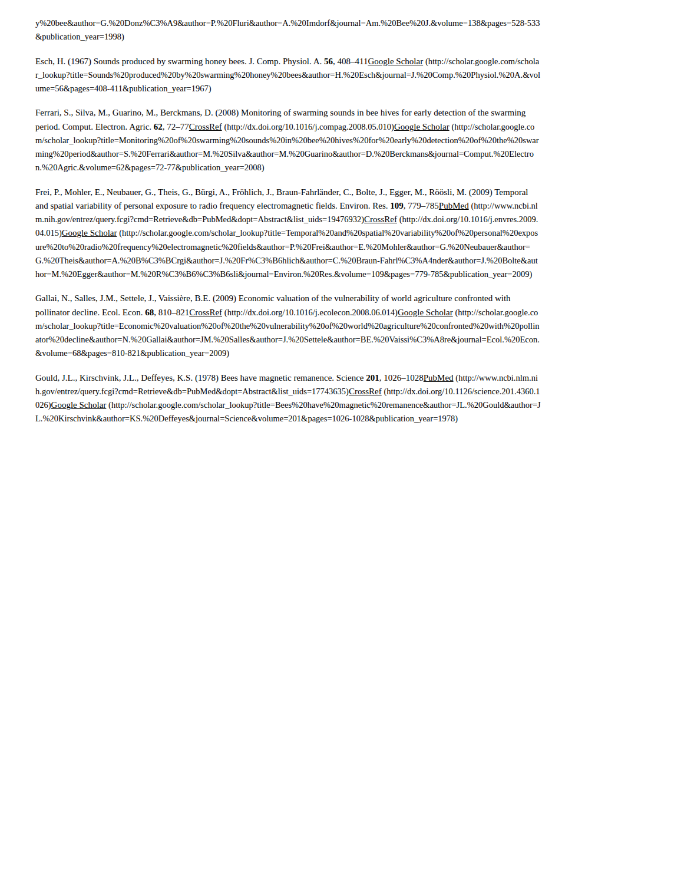y%20bee&author=G.%20Donz%C3%A9&author=P.%20Fluri&author=A.%20Imdorf&journal=Am.%20Bee%20J.&volume=138&pages=528-533&publication_year=1998)
Esch, H. (1967) Sounds produced by swarming honey bees. J. Comp. Physiol. A. 56, 408–411Google Scholar (http://scholar.google.com/scholar_lookup?title=Sounds%20produced%20by%20swarming%20honey%20bees&author=H.%20Esch&journal=J.%20Comp.%20Physiol.%20A.&volume=56&pages=408-411&publication_year=1967)
Ferrari, S., Silva, M., Guarino, M., Berckmans, D. (2008) Monitoring of swarming sounds in bee hives for early detection of the swarming period. Comput. Electron. Agric. 62, 72–77CrossRef (http://dx.doi.org/10.1016/j.compag.2008.05.010) Google Scholar (http://scholar.google.com/scholar_lookup?title=Monitoring%20of%20swarming%20sounds%20in%20bee%20hives%20for%20early%20detection%20of%20the%20swarming%20period&author=S.%20Ferrari&author=M.%20Silva&author=M.%20Guarino&author=D.%20Berckmans&journal=Comput.%20Electron.%20Agric.&volume=62&pages=72-77&publication_year=2008)
Frei, P., Mohler, E., Neubauer, G., Theis, G., Bürgi, A., Fröhlich, J., Braun-Fahrländer, C., Bolte, J., Egger, M., Röösli, M. (2009) Temporal and spatial variability of personal exposure to radio frequency electromagnetic fields. Environ. Res. 109, 779–785PubMed (http://www.ncbi.nlm.nih.gov/entrez/query.fcgi?cmd=Retrieve&db=PubMed&dopt=Abstract&list_uids=19476932) CrossRef (http://dx.doi.org/10.1016/j.envres.2009.04.015) Google Scholar (http://scholar.google.com/scholar_lookup?title=Temporal%20and%20spatial%20variability%20of%20personal%20exposure%20to%20radio%20frequency%20electromagnetic%20fields&author=P.%20Frei&author=E.%20Mohler&author=G.%20Neubauer&author=G.%20Theis&author=A.%20B%C3%BCrgi&author=J.%20Fr%C3%B6hlich&author=C.%20Braun-Fahrl%C3%A4nder&author=J.%20Bolte&author=M.%20Egger&author=M.%20R%C3%B6%C3%B6sli&journal=Environ.%20Res.&volume=109&pages=779-785&publication_year=2009)
Gallai, N., Salles, J.M., Settele, J., Vaissière, B.E. (2009) Economic valuation of the vulnerability of world agriculture confronted with pollinator decline. Ecol. Econ. 68, 810–821CrossRef (http://dx.doi.org/10.1016/j.ecolecon.2008.06.014) Google Scholar (http://scholar.google.com/scholar_lookup?title=Economic%20valuation%20of%20the%20vulnerability%20of%20world%20agriculture%20confronted%20with%20pollinator%20decline&author=N.%20Gallai&author=JM.%20Salles&author=J.%20Settele&author=BE.%20Vaissi%C3%A8re&journal=Ecol.%20Econ.&volume=68&pages=810-821&publication_year=2009)
Gould, J.L., Kirschvink, J.L., Deffeyes, K.S. (1978) Bees have magnetic remanence. Science 201, 1026–1028PubMed (http://www.ncbi.nlm.nih.gov/entrez/query.fcgi?cmd=Retrieve&db=PubMed&dopt=Abstract&list_uids=17743635) CrossRef (http://dx.doi.org/10.1126/science.201.4360.1026) Google Scholar (http://scholar.google.com/scholar_lookup?title=Bees%20have%20magnetic%20remanence&author=JL.%20Gould&author=JL.%20Kirschvink&author=KS.%20Deffeyes&journal=Science&volume=201&pages=1026-1028&publication_year=1978)